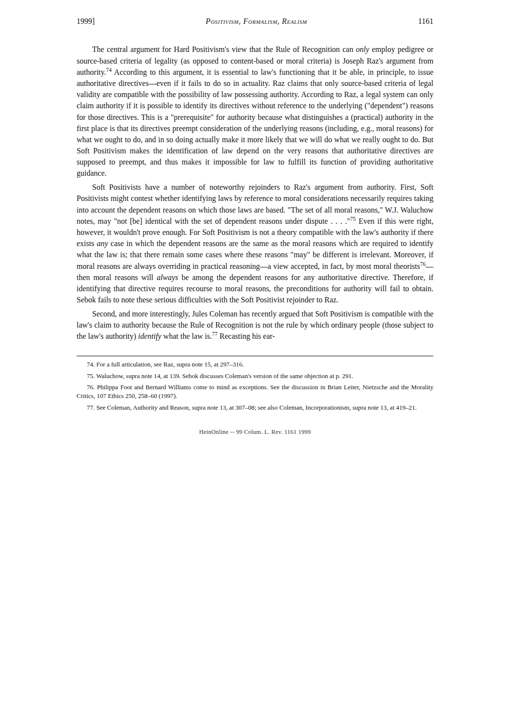1999] Positivism, Formalism, Realism 1161
The central argument for Hard Positivism's view that the Rule of Recognition can only employ pedigree or source-based criteria of legality (as opposed to content-based or moral criteria) is Joseph Raz's argument from authority.74 According to this argument, it is essential to law's functioning that it be able, in principle, to issue authoritative directives—even if it fails to do so in actuality. Raz claims that only source-based criteria of legal validity are compatible with the possibility of law possessing authority. According to Raz, a legal system can only claim authority if it is possible to identify its directives without reference to the underlying ("dependent") reasons for those directives. This is a "prerequisite" for authority because what distinguishes a (practical) authority in the first place is that its directives preempt consideration of the underlying reasons (including, e.g., moral reasons) for what we ought to do, and in so doing actually make it more likely that we will do what we really ought to do. But Soft Positivism makes the identification of law depend on the very reasons that authoritative directives are supposed to preempt, and thus makes it impossible for law to fulfill its function of providing authoritative guidance.
Soft Positivists have a number of noteworthy rejoinders to Raz's argument from authority. First, Soft Positivists might contest whether identifying laws by reference to moral considerations necessarily requires taking into account the dependent reasons on which those laws are based. "The set of all moral reasons," W.J. Waluchow notes, may "not [be] identical with the set of dependent reasons under dispute . . . ."75 Even if this were right, however, it wouldn't prove enough. For Soft Positivism is not a theory compatible with the law's authority if there exists any case in which the dependent reasons are the same as the moral reasons which are required to identify what the law is; that there remain some cases where these reasons "may" be different is irrelevant. Moreover, if moral reasons are always overriding in practical reasoning—a view accepted, in fact, by most moral theorists76—then moral reasons will always be among the dependent reasons for any authoritative directive. Therefore, if identifying that directive requires recourse to moral reasons, the preconditions for authority will fail to obtain. Sebok fails to note these serious difficulties with the Soft Positivist rejoinder to Raz.
Second, and more interestingly, Jules Coleman has recently argued that Soft Positivism is compatible with the law's claim to authority because the Rule of Recognition is not the rule by which ordinary people (those subject to the law's authority) identify what the law is.77 Recasting his ear-
74. For a full articulation, see Raz, supra note 15, at 297–316.
75. Waluchow, supra note 14, at 139. Sebok discusses Coleman's version of the same objection at p. 291.
76. Philippa Foot and Bernard Williams come to mind as exceptions. See the discussion in Brian Leiter, Nietzsche and the Morality Critics, 107 Ethics 250, 258–60 (1997).
77. See Coleman, Authority and Reason, supra note 13, at 307–08; see also Coleman, Incorporationism, supra note 13, at 419–21.
HeinOnline -- 99 Colum. L. Rev. 1161 1999